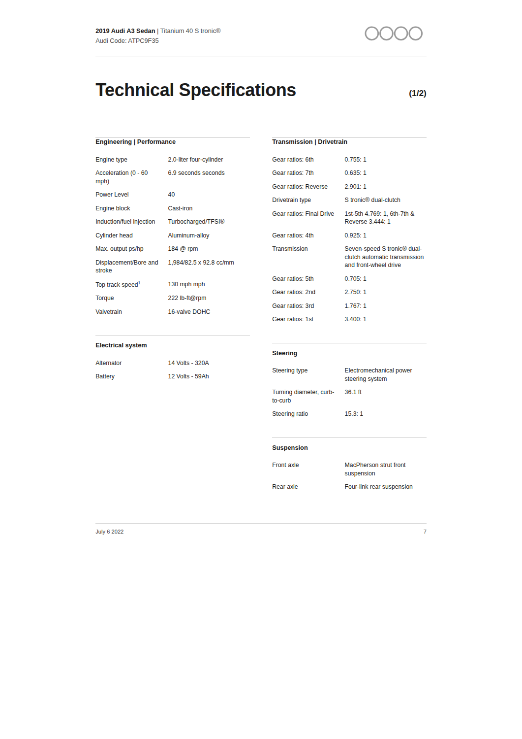2019 Audi A3 Sedan | Titanium 40 S tronic®
Audi Code: ATPC9F35
Technical Specifications
(1/2)
Engineering | Performance
| Engine type | 2.0-liter four-cylinder |
| Acceleration (0 - 60 mph) | 6.9 seconds seconds |
| Power Level | 40 |
| Engine block | Cast-iron |
| Induction/fuel injection | Turbocharged/TFSI® |
| Cylinder head | Aluminum-alloy |
| Max. output ps/hp | 184 @ rpm |
| Displacement/Bore and stroke | 1,984/82.5 x 92.8 cc/mm |
| Top track speed 1 | 130 mph mph |
| Torque | 222 lb-ft@rpm |
| Valvetrain | 16-valve DOHC |
Electrical system
| Alternator | 14 Volts - 320A |
| Battery | 12 Volts - 59Ah |
Transmission | Drivetrain
| Gear ratios: 6th | 0.755: 1 |
| Gear ratios: 7th | 0.635: 1 |
| Gear ratios: Reverse | 2.901: 1 |
| Drivetrain type | S tronic® dual-clutch |
| Gear ratios: Final Drive | 1st-5th 4.769: 1, 6th-7th & Reverse 3.444: 1 |
| Gear ratios: 4th | 0.925: 1 |
| Transmission | Seven-speed S tronic® dual-clutch automatic transmission and front-wheel drive |
| Gear ratios: 5th | 0.705: 1 |
| Gear ratios: 2nd | 2.750: 1 |
| Gear ratios: 3rd | 1.767: 1 |
| Gear ratios: 1st | 3.400: 1 |
Steering
| Steering type | Electromechanical power steering system |
| Turning diameter, curb-to-curb | 36.1 ft |
| Steering ratio | 15.3: 1 |
Suspension
| Front axle | MacPherson strut front suspension |
| Rear axle | Four-link rear suspension |
July 6 2022 7